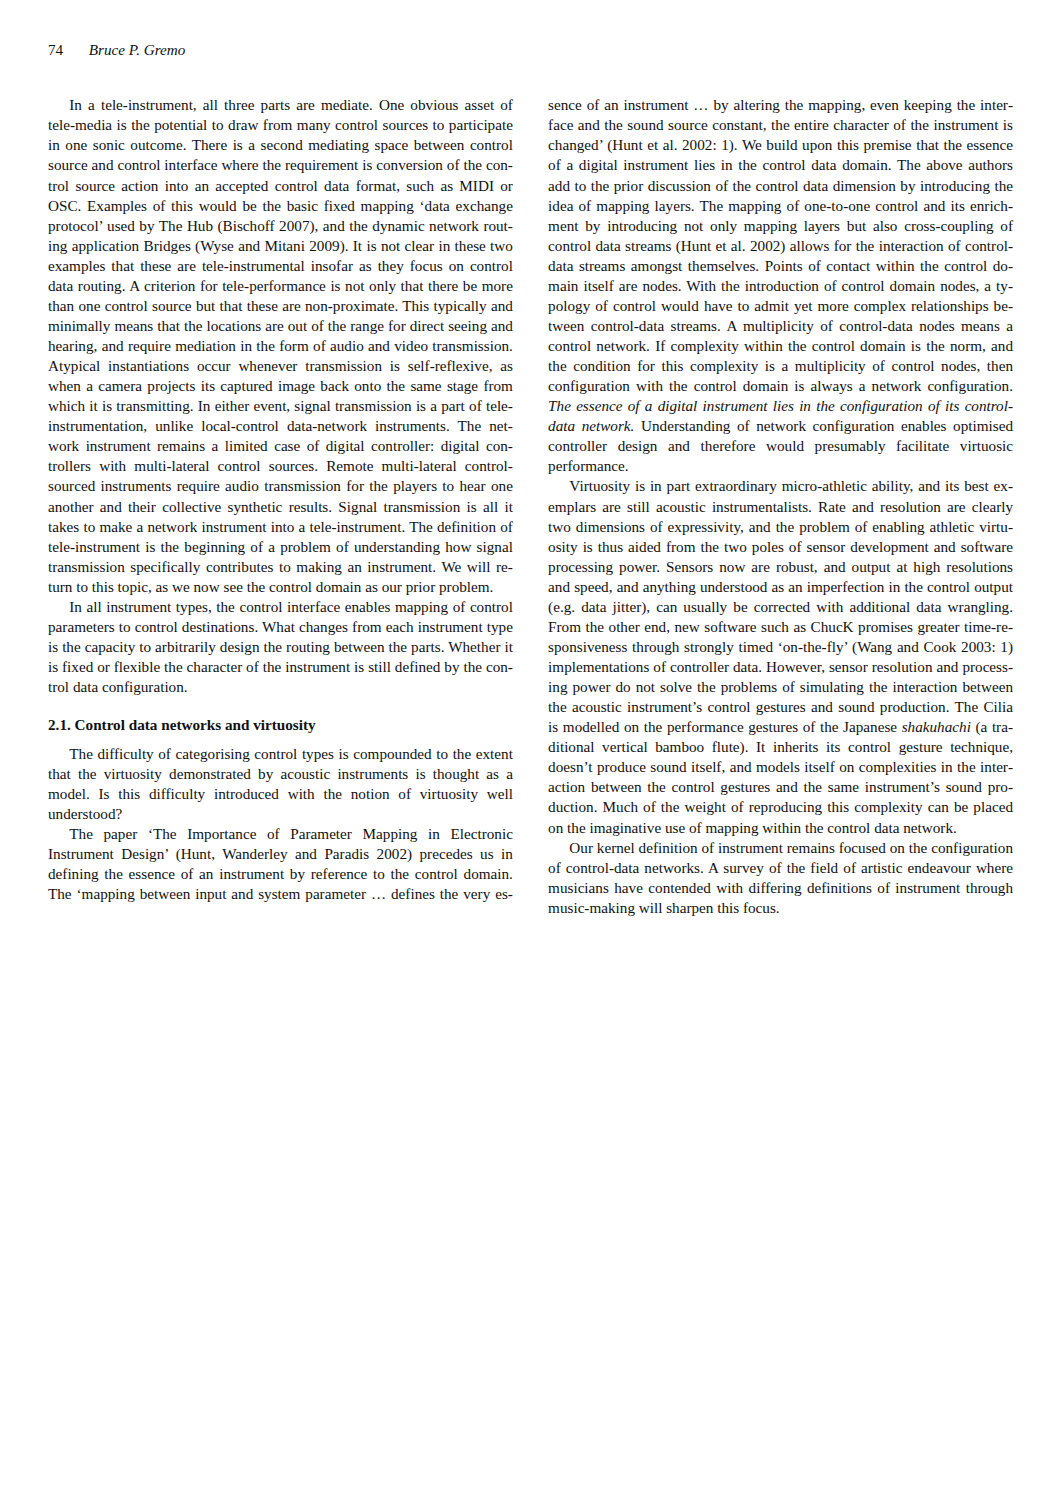74 Bruce P. Gremo
In a tele-instrument, all three parts are mediate. One obvious asset of tele-media is the potential to draw from many control sources to participate in one sonic outcome. There is a second mediating space between control source and control interface where the requirement is conversion of the control source action into an accepted control data format, such as MIDI or OSC. Examples of this would be the basic fixed mapping ‘data exchange protocol’ used by The Hub (Bischoff 2007), and the dynamic network routing application Bridges (Wyse and Mitani 2009). It is not clear in these two examples that these are tele-instrumental insofar as they focus on control data routing. A criterion for tele-performance is not only that there be more than one control source but that these are non-proximate. This typically and minimally means that the locations are out of the range for direct seeing and hearing, and require mediation in the form of audio and video transmission. Atypical instantiations occur whenever transmission is self-reflexive, as when a camera projects its captured image back onto the same stage from which it is transmitting. In either event, signal transmission is a part of tele-instrumentation, unlike local-control data-network instruments. The network instrument remains a limited case of digital controller: digital controllers with multi-lateral control sources. Remote multi-lateral control-sourced instruments require audio transmission for the players to hear one another and their collective synthetic results. Signal transmission is all it takes to make a network instrument into a tele-instrument. The definition of tele-instrument is the beginning of a problem of understanding how signal transmission specifically contributes to making an instrument. We will return to this topic, as we now see the control domain as our prior problem.
In all instrument types, the control interface enables mapping of control parameters to control destinations. What changes from each instrument type is the capacity to arbitrarily design the routing between the parts. Whether it is fixed or flexible the character of the instrument is still defined by the control data configuration.
2.1. Control data networks and virtuosity
The difficulty of categorising control types is compounded to the extent that the virtuosity demonstrated by acoustic instruments is thought as a model. Is this difficulty introduced with the notion of virtuosity well understood?
The paper ‘The Importance of Parameter Mapping in Electronic Instrument Design’ (Hunt, Wanderley and Paradis 2002) precedes us in defining the essence of an instrument by reference to the control domain. The ‘mapping between input and system parameter … defines the very essence of an instrument … by altering the mapping, even keeping the interface and the sound source constant, the entire character of the instrument is changed’ (Hunt et al. 2002: 1). We build upon this premise that the essence of a digital instrument lies in the control data domain. The above authors add to the prior discussion of the control data dimension by introducing the idea of mapping layers. The mapping of one-to-one control and its enrichment by introducing not only mapping layers but also cross-coupling of control data streams (Hunt et al. 2002) allows for the interaction of control-data streams amongst themselves. Points of contact within the control domain itself are nodes. With the introduction of control domain nodes, a typology of control would have to admit yet more complex relationships between control-data streams. A multiplicity of control-data nodes means a control network. If complexity within the control domain is the norm, and the condition for this complexity is a multiplicity of control nodes, then configuration with the control domain is always a network configuration. The essence of a digital instrument lies in the configuration of its control-data network. Understanding of network configuration enables optimised controller design and therefore would presumably facilitate virtuosic performance.
Virtuosity is in part extraordinary micro-athletic ability, and its best exemplars are still acoustic instrumentalists. Rate and resolution are clearly two dimensions of expressivity, and the problem of enabling athletic virtuosity is thus aided from the two poles of sensor development and software processing power. Sensors now are robust, and output at high resolutions and speed, and anything understood as an imperfection in the control output (e.g. data jitter), can usually be corrected with additional data wrangling. From the other end, new software such as ChucK promises greater time-responsiveness through strongly timed ‘on-the-fly’ (Wang and Cook 2003: 1) implementations of controller data. However, sensor resolution and processing power do not solve the problems of simulating the interaction between the acoustic instrument’s control gestures and sound production. The Cilia is modelled on the performance gestures of the Japanese shakuhachi (a traditional vertical bamboo flute). It inherits its control gesture technique, doesn’t produce sound itself, and models itself on complexities in the interaction between the control gestures and the same instrument’s sound production. Much of the weight of reproducing this complexity can be placed on the imaginative use of mapping within the control data network.
Our kernel definition of instrument remains focused on the configuration of control-data networks. A survey of the field of artistic endeavour where musicians have contended with differing definitions of instrument through music-making will sharpen this focus.